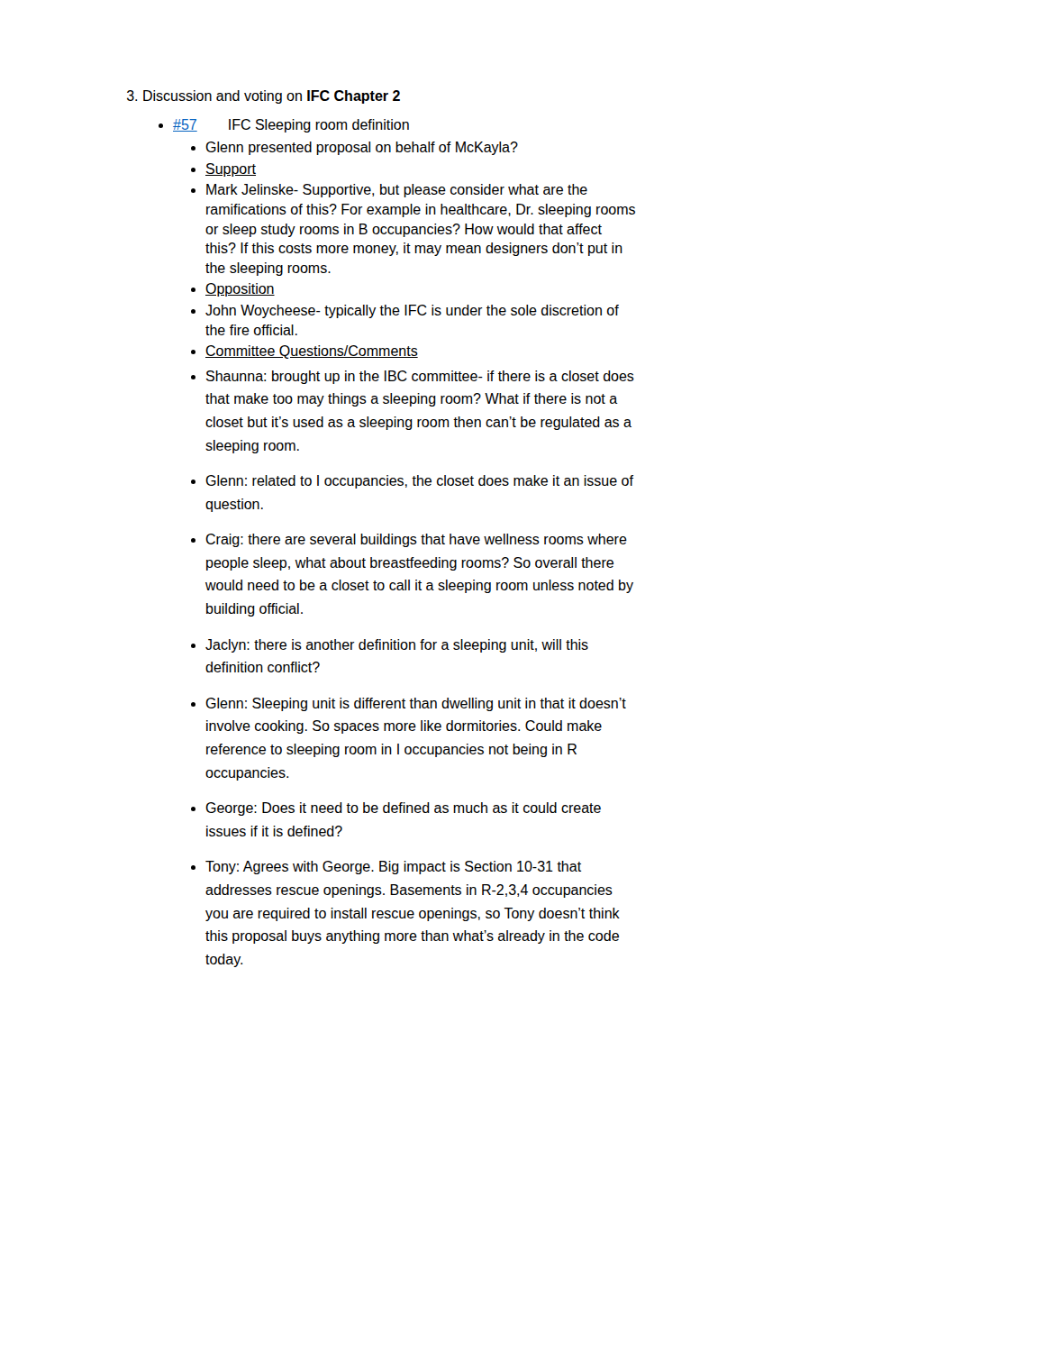Discussion and voting on IFC Chapter 2
#57 IFC Sleeping room definition
Glenn presented proposal on behalf of McKayla?
Support
Mark Jelinske- Supportive, but please consider what are the ramifications of this? For example in healthcare, Dr. sleeping rooms or sleep study rooms in B occupancies? How would that affect this? If this costs more money, it may mean designers don’t put in the sleeping rooms.
Opposition
John Woycheese- typically the IFC is under the sole discretion of the fire official.
Committee Questions/Comments
Shaunna: brought up in the IBC committee- if there is a closet does that make too may things a sleeping room? What if there is not a closet but it’s used as a sleeping room then can’t be regulated as a sleeping room.
Glenn: related to I occupancies, the closet does make it an issue of question.
Craig: there are several buildings that have wellness rooms where people sleep, what about breastfeeding rooms? So overall there would need to be a closet to call it a sleeping room unless noted by building official.
Jaclyn: there is another definition for a sleeping unit, will this definition conflict?
Glenn: Sleeping unit is different than dwelling unit in that it doesn’t involve cooking. So spaces more like dormitories. Could make reference to sleeping room in I occupancies not being in R occupancies.
George: Does it need to be defined as much as it could create issues if it is defined?
Tony: Agrees with George. Big impact is Section 10-31 that addresses rescue openings. Basements in R-2,3,4 occupancies you are required to install rescue openings, so Tony doesn’t think this proposal buys anything more than what’s already in the code today.